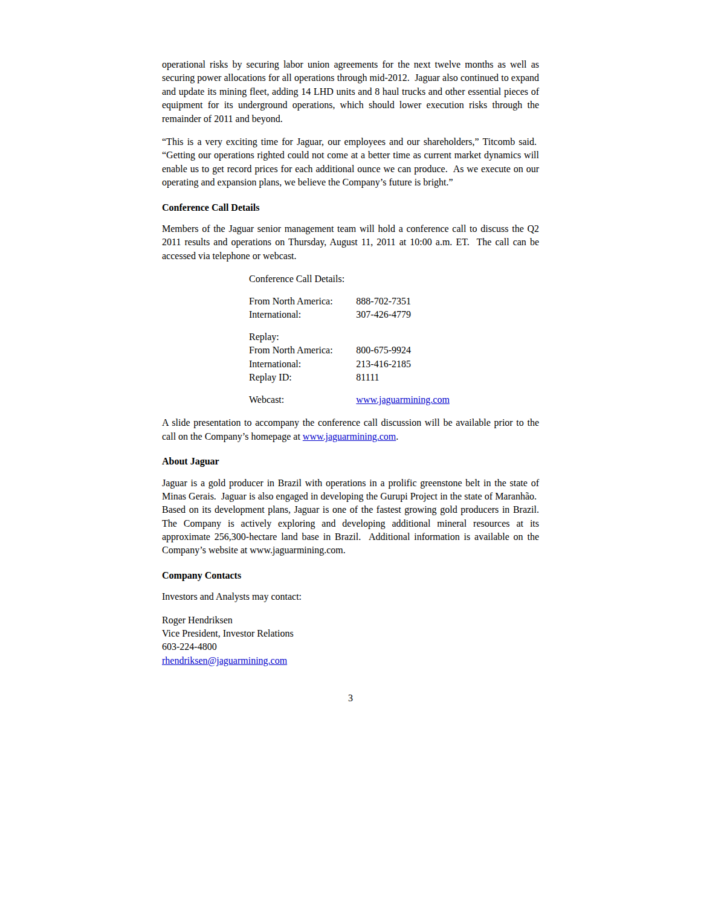operational risks by securing labor union agreements for the next twelve months as well as securing power allocations for all operations through mid-2012. Jaguar also continued to expand and update its mining fleet, adding 14 LHD units and 8 haul trucks and other essential pieces of equipment for its underground operations, which should lower execution risks through the remainder of 2011 and beyond.
“This is a very exciting time for Jaguar, our employees and our shareholders,” Titcomb said. “Getting our operations righted could not come at a better time as current market dynamics will enable us to get record prices for each additional ounce we can produce. As we execute on our operating and expansion plans, we believe the Company’s future is bright.”
Conference Call Details
Members of the Jaguar senior management team will hold a conference call to discuss the Q2 2011 results and operations on Thursday, August 11, 2011 at 10:00 a.m. ET. The call can be accessed via telephone or webcast.
| Conference Call Details: | |
| From North America: | 888-702-7351 |
| International: | 307-426-4779 |
| Replay: | |
| From North America: | 800-675-9924 |
| International: | 213-416-2185 |
| Replay ID: | 81111 |
| Webcast: | www.jaguarmining.com |
A slide presentation to accompany the conference call discussion will be available prior to the call on the Company’s homepage at www.jaguarmining.com.
About Jaguar
Jaguar is a gold producer in Brazil with operations in a prolific greenstone belt in the state of Minas Gerais. Jaguar is also engaged in developing the Gurupi Project in the state of Maranhão. Based on its development plans, Jaguar is one of the fastest growing gold producers in Brazil. The Company is actively exploring and developing additional mineral resources at its approximate 256,300-hectare land base in Brazil. Additional information is available on the Company’s website at www.jaguarmining.com.
Company Contacts
Investors and Analysts may contact:
Roger Hendriksen
Vice President, Investor Relations
603-224-4800
rhendriksen@jaguarmining.com
3